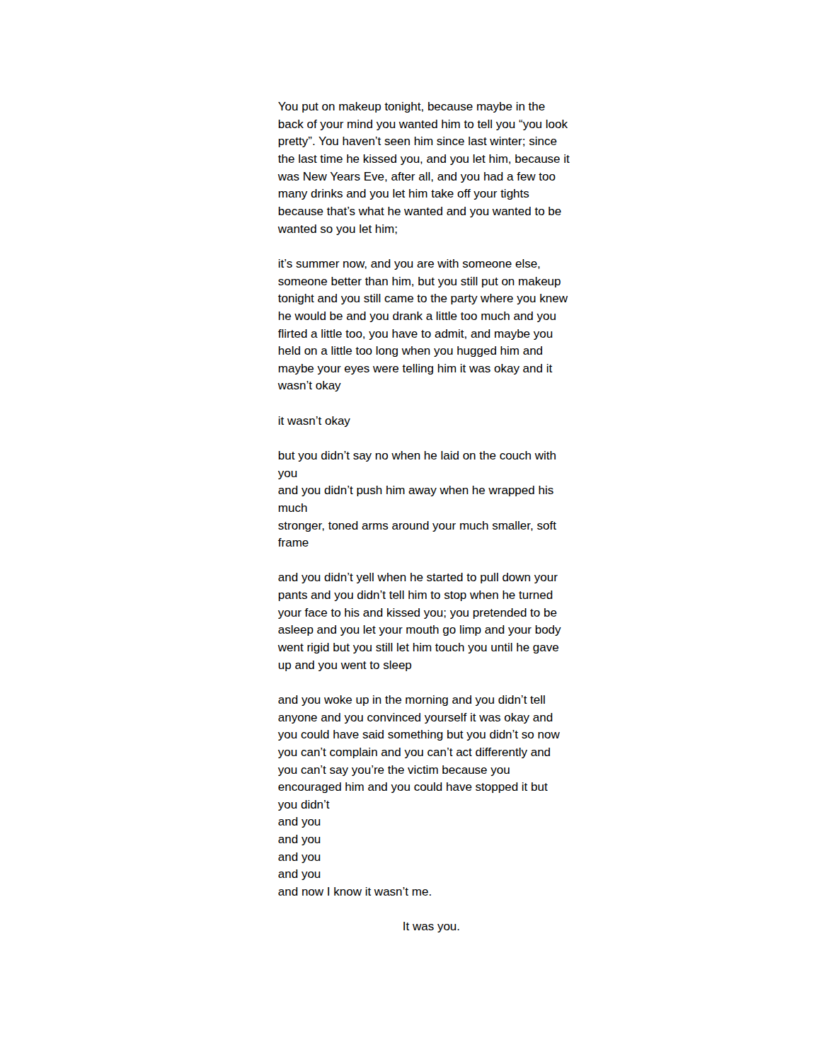You put on makeup tonight, because maybe in the back of your mind you wanted him to tell you “you look pretty”. You haven’t seen him since last winter; since the last time he kissed you, and you let him, because it was New Years Eve, after all, and you had a few too many drinks and you let him take off your tights because that’s what he wanted and you wanted to be wanted so you let him;
it’s summer now, and you are with someone else, someone better than him, but you still put on makeup tonight and you still came to the party where you knew he would be and you drank a little too much and you flirted a little too, you have to admit, and maybe you held on a little too long when you hugged him and maybe your eyes were telling him it was okay and it wasn’t okay
it wasn’t okay
but you didn’t say no when he laid on the couch with you
and you didn’t push him away when he wrapped his much
stronger, toned arms around your much smaller, soft frame
and you didn’t yell when he started to pull down your pants and you didn’t tell him to stop when he turned your face to his and kissed you; you pretended to be asleep and you let your mouth go limp and your body went rigid but you still let him touch you until he gave up and you went to sleep
and you woke up in the morning and you didn’t tell anyone and you convinced yourself it was okay and you could have said something but you didn’t so now you can’t complain and you can’t act differently and you can’t say you’re the victim because you encouraged him and you could have stopped it but you didn’t
and you
and you
and you
and you
and now I know it wasn’t me.
It was you.